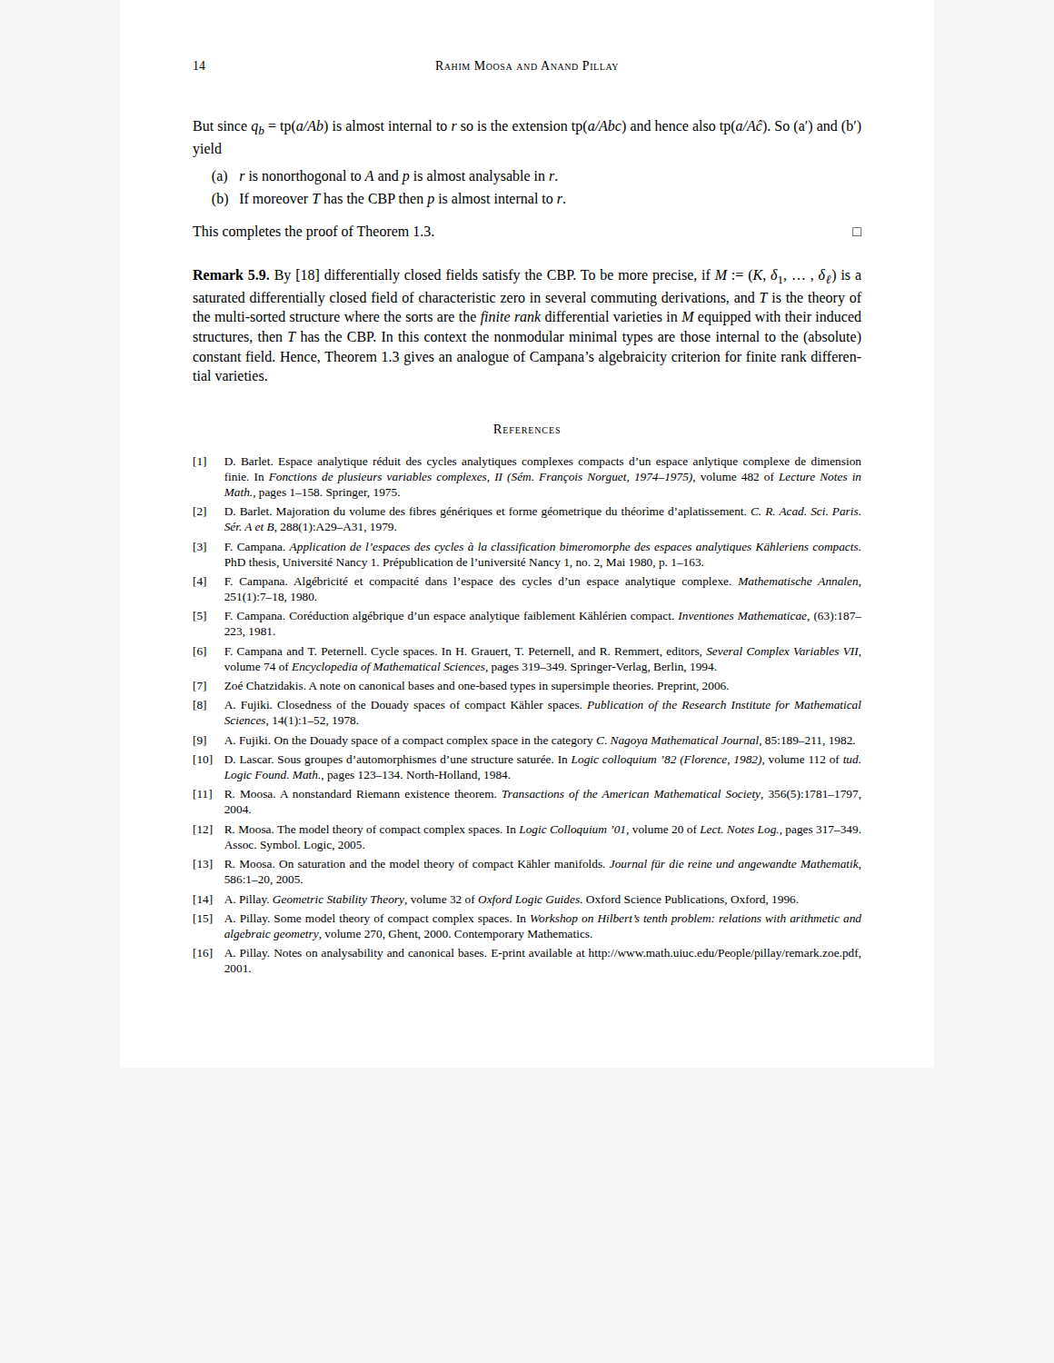14 Rahim Moosa and Anand Pillay
But since qb = tp(a/Ab) is almost internal to r so is the extension tp(a/Abc) and hence also tp(a/Aĉ). So (a′) and (b′) yield
(a) r is nonorthogonal to A and p is almost analysable in r.
(b) If moreover T has the CBP then p is almost internal to r.
This completes the proof of Theorem 1.3.□
Remark 5.9. By [18] differentially closed fields satisfy the CBP. To be more precise, if M := (K, δ1, … , δℓ) is a saturated differentially closed field of characteristic zero in several commuting derivations, and T is the theory of the multi-sorted structure where the sorts are the finite rank differential varieties in M equipped with their induced structures, then T has the CBP. In this context the nonmodular minimal types are those internal to the (absolute) constant field. Hence, Theorem 1.3 gives an analogue of Campana’s algebraicity criterion for finite rank differential varieties.
References
[1] D. Barlet. Espace analytique réduit des cycles analytiques complexes compacts d’un espace anlytique complexe de dimension finie. In Fonctions de plusieurs variables complexes, II (Sém. François Norguet, 1974–1975), volume 482 of Lecture Notes in Math., pages 1–158. Springer, 1975.
[2] D. Barlet. Majoration du volume des fibres génériques et forme géometrique du théorìme d’aplatissement. C. R. Acad. Sci. Paris. Sér. A et B, 288(1):A29–A31, 1979.
[3] F. Campana. Application de l’espaces des cycles à la classification bimeromorphe des espaces analytiques Kähleriens compacts. PhD thesis, Université Nancy 1. Prépublication de l’université Nancy 1, no. 2, Mai 1980, p. 1–163.
[4] F. Campana. Algébricité et compacité dans l’espace des cycles d’un espace analytique complexe. Mathematische Annalen, 251(1):7–18, 1980.
[5] F. Campana. Coréduction algébrique d’un espace analytique faiblement Kählérien compact. Inventiones Mathematicae, (63):187–223, 1981.
[6] F. Campana and T. Peternell. Cycle spaces. In H. Grauert, T. Peternell, and R. Remmert, editors, Several Complex Variables VII, volume 74 of Encyclopedia of Mathematical Sciences, pages 319–349. Springer-Verlag, Berlin, 1994.
[7] Zoé Chatzidakis. A note on canonical bases and one-based types in supersimple theories. Preprint, 2006.
[8] A. Fujiki. Closedness of the Douady spaces of compact Kähler spaces. Publication of the Research Institute for Mathematical Sciences, 14(1):1–52, 1978.
[9] A. Fujiki. On the Douady space of a compact complex space in the category C. Nagoya Mathematical Journal, 85:189–211, 1982.
[10] D. Lascar. Sous groupes d’automorphismes d’une structure saturée. In Logic colloquium ’82 (Florence, 1982), volume 112 of tud. Logic Found. Math., pages 123–134. North-Holland, 1984.
[11] R. Moosa. A nonstandard Riemann existence theorem. Transactions of the American Mathematical Society, 356(5):1781–1797, 2004.
[12] R. Moosa. The model theory of compact complex spaces. In Logic Colloquium ’01, volume 20 of Lect. Notes Log., pages 317–349. Assoc. Symbol. Logic, 2005.
[13] R. Moosa. On saturation and the model theory of compact Kähler manifolds. Journal für die reine und angewandte Mathematik, 586:1–20, 2005.
[14] A. Pillay. Geometric Stability Theory, volume 32 of Oxford Logic Guides. Oxford Science Publications, Oxford, 1996.
[15] A. Pillay. Some model theory of compact complex spaces. In Workshop on Hilbert’s tenth problem: relations with arithmetic and algebraic geometry, volume 270, Ghent, 2000. Contemporary Mathematics.
[16] A. Pillay. Notes on analysability and canonical bases. E-print available at http://www.math.uiuc.edu/People/pillay/remark.zoe.pdf, 2001.